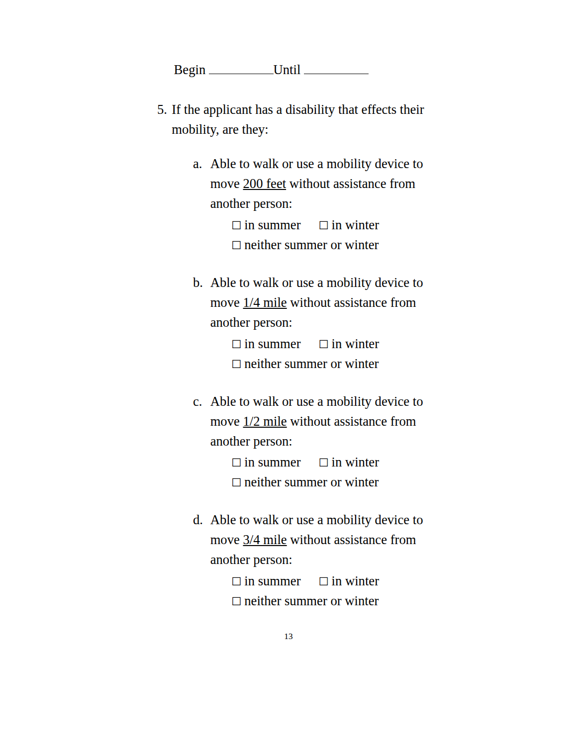Begin Until
5.
If the applicant has a disability that effects their mobility, are they:
a. Able to walk or use a mobility device to move 200 feet without assistance from another person:
☐in summer ☐in winter ☐neither summer or winter
b. Able to walk or use a mobility device to move 1/4 mile without assistance from another person:
☐in summer ☐in winter ☐neither summer or winter
c. Able to walk or use a mobility device to move 1/2 mile without assistance from another person:
☐in summer ☐in winter ☐neither summer or winter
d. Able to walk or use a mobility device to move 3/4 mile without assistance from another person:
☐in summer ☐in winter ☐neither summer or winter
13